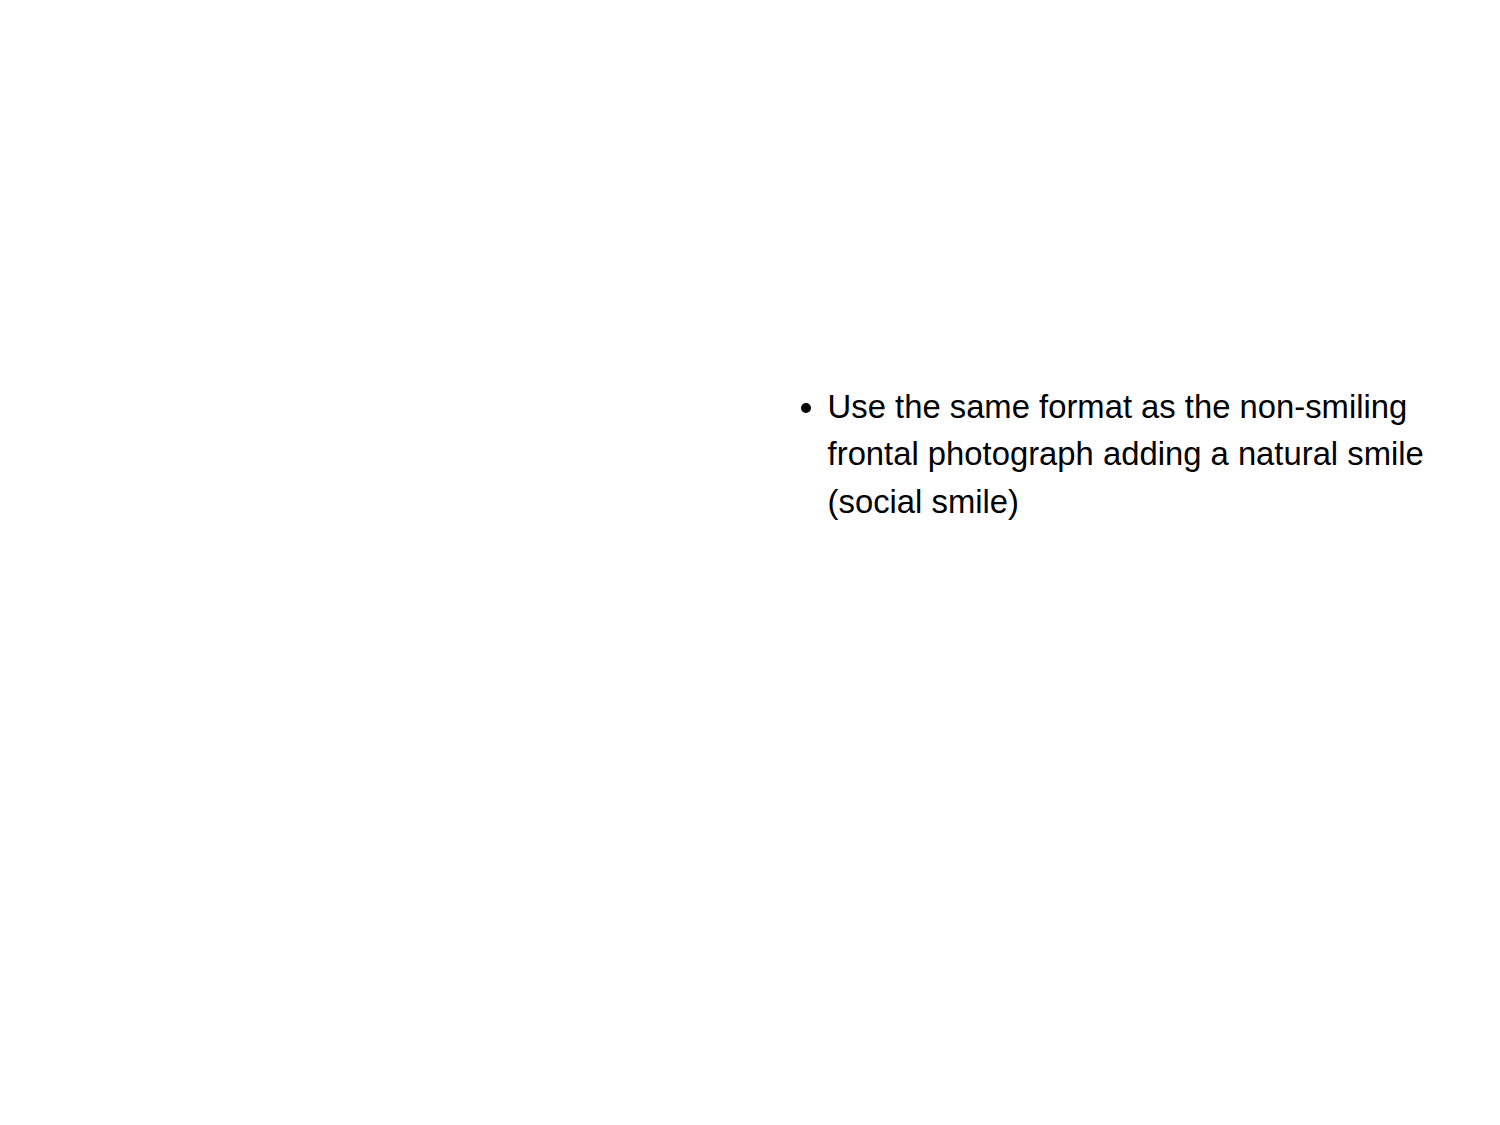Use the same format as the non-smiling frontal photograph adding a natural smile (social smile)